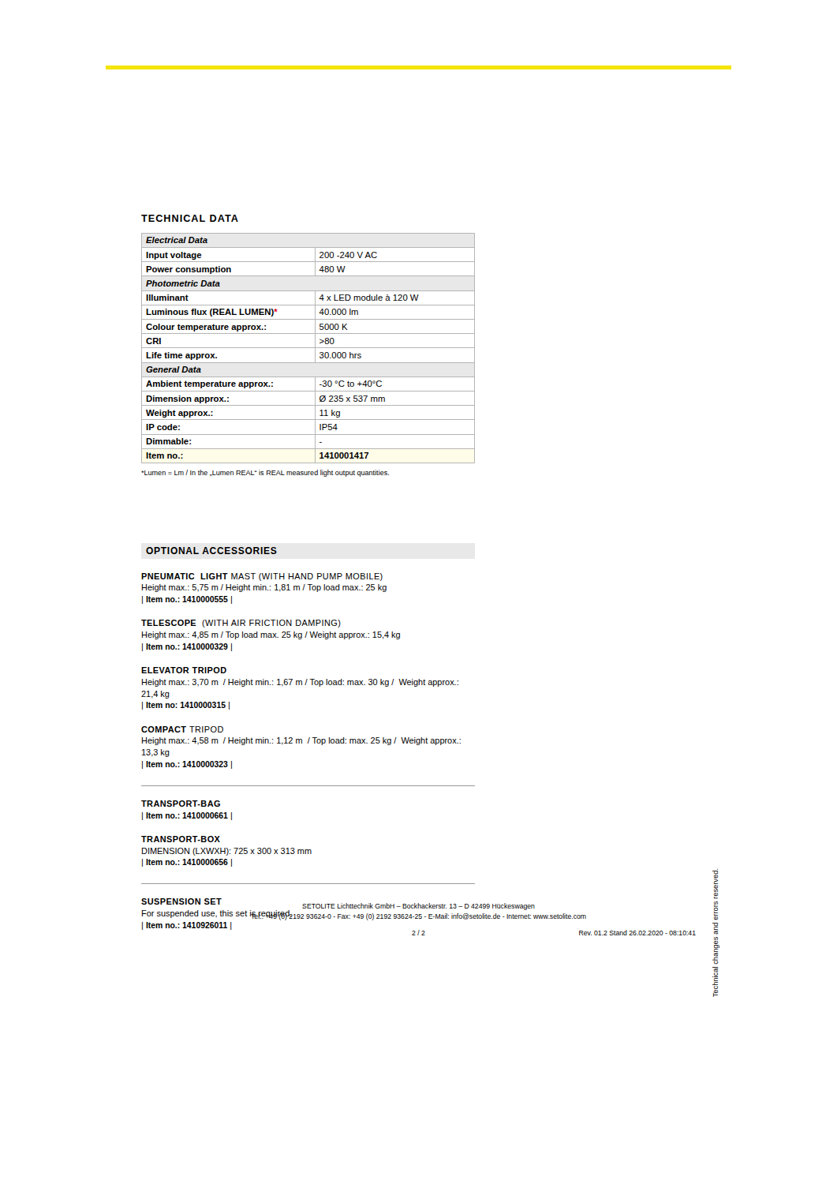TECHNICAL DATA
| Electrical Data |
| Input voltage | 200 -240 V AC |
| Power consumption | 480 W |
| Photometric Data |
| Illuminant | 4 x LED module à 120 W |
| Luminous flux (REAL LUMEN) * | 40.000 lm |
| Colour temperature approx.: | 5000 K |
| CRI | >80 |
| Life time approx. | 30.000 hrs |
| General Data |
| Ambient temperature approx.: | -30 °C to +40°C |
| Dimension approx.: | Ø 235 x 537 mm |
| Weight approx.: | 11 kg |
| IP code: | IP54 |
| Dimmable: | - |
| Item no.: | 1410001417 |
*Lumen = Lm / In the „Lumen REAL“ is REAL measured light output quantities.
OPTIONAL ACCESSORIES
PNEUMATIC LIGHT MAST (WITH HAND PUMP MOBILE)
Height max.: 5,75 m / Height min.: 1,81 m / Top load max.: 25 kg
| Item no.: 1410000555 |
TELESCOPE (WITH AIR FRICTION DAMPING)
Height max.: 4,85 m / Top load max. 25 kg / Weight approx.: 15,4 kg
| Item no.: 1410000329 |
ELEVATOR TRIPOD
Height max.: 3,70 m / Height min.: 1,67 m / Top load: max. 30 kg / Weight approx.: 21,4 kg
| Item no: 1410000315 |
COMPACT TRIPOD
Height max.: 4,58 m / Height min.: 1,12 m / Top load: max. 25 kg / Weight approx.: 13,3 kg
| Item no.: 1410000323 |
TRANSPORT-BAG
| Item no.: 1410000661 |
TRANSPORT-BOX
DIMENSION (LXWXH): 725 x 300 x 313 mm
| Item no.: 1410000656 |
SUSPENSION SET
For suspended use, this set is required.
| Item no.: 1410926011 |
Technical changes and errors reserved.
SETOLITE Lichttechnik GmbH – Bockhackerstr. 13 – D 42499 Hückeswagen
Tel:. +49 (0) 2192 93624-0 - Fax: +49 (0) 2192 93624-25 - E-Mail: info@setolite.de - Internet: www.setolite.com
2 / 2
Rev. 01.2 Stand 26.02.2020 - 08:10:41